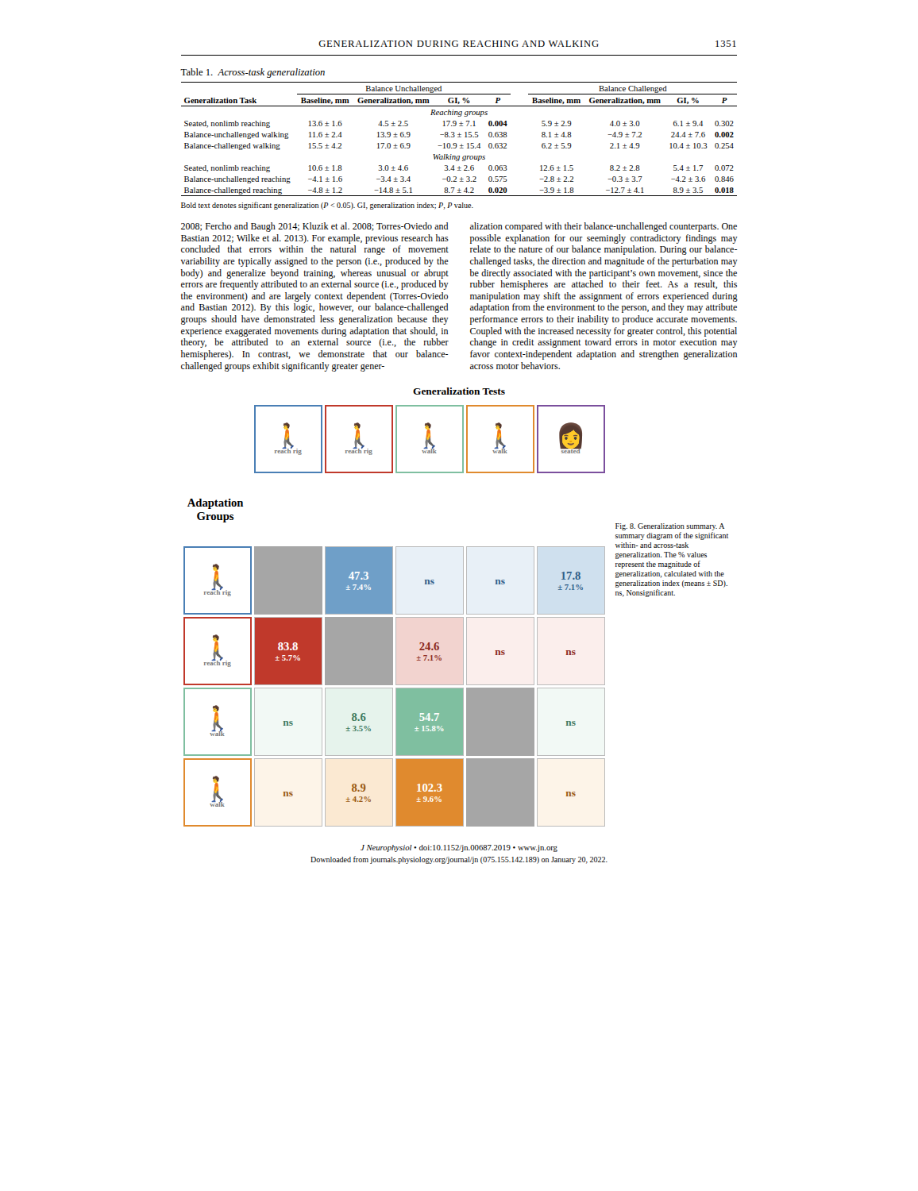GENERALIZATION DURING REACHING AND WALKING 1351
Table 1. Across-task generalization
| | Balance Unchallenged | | Balance Challenged |
| Generalization Task | Baseline, mm | Generalization, mm | GI, % | P | | Baseline, mm | Generalization, mm | GI, % | P |
| Reaching groups |
| Seated, nonlimb reaching | 13.6 ± 1.6 | 4.5 ± 2.5 | 17.9 ± 7.1 | 0.004 | | 5.9 ± 2.9 | 4.0 ± 3.0 | 6.1 ± 9.4 | 0.302 |
| Balance-unchallenged walking | 11.6 ± 2.4 | 13.9 ± 6.9 | −8.3 ± 15.5 | 0.638 | | 8.1 ± 4.8 | −4.9 ± 7.2 | 24.4 ± 7.6 | 0.002 |
| Balance-challenged walking | 15.5 ± 4.2 | 17.0 ± 6.9 | −10.9 ± 15.4 | 0.632 | | 6.2 ± 5.9 | 2.1 ± 4.9 | 10.4 ± 10.3 | 0.254 |
| Walking groups |
| Seated, nonlimb reaching | 10.6 ± 1.8 | 3.0 ± 4.6 | 3.4 ± 2.6 | 0.063 | | 12.6 ± 1.5 | 8.2 ± 2.8 | 5.4 ± 1.7 | 0.072 |
| Balance-unchallenged reaching | −4.1 ± 1.6 | −3.4 ± 3.4 | −0.2 ± 3.2 | 0.575 | | −2.8 ± 2.2 | −0.3 ± 3.7 | −4.2 ± 3.6 | 0.846 |
| Balance-challenged reaching | −4.8 ± 1.2 | −14.8 ± 5.1 | 8.7 ± 4.2 | 0.020 | | −3.9 ± 1.8 | −12.7 ± 4.1 | 8.9 ± 3.5 | 0.018 |
Bold text denotes significant generalization (P < 0.05). GI, generalization index; P, P value.
2008; Fercho and Baugh 2014; Kluzik et al. 2008; Torres-Oviedo and Bastian 2012; Wilke et al. 2013). For example, previous research has concluded that errors within the natural range of movement variability are typically assigned to the person (i.e., produced by the body) and generalize beyond training, whereas unusual or abrupt errors are frequently attributed to an external source (i.e., produced by the environment) and are largely context dependent (Torres-Oviedo and Bastian 2012). By this logic, however, our balance-challenged groups should have demonstrated less generalization because they experience exaggerated movements during adaptation that should, in theory, be attributed to an external source (i.e., the rubber hemispheres). In contrast, we demonstrate that our balance-challenged groups exhibit significantly greater gener-
alization compared with their balance-unchallenged counterparts. One possible explanation for our seemingly contradictory findings may relate to the nature of our balance manipulation. During our balance-challenged tasks, the direction and magnitude of the perturbation may be directly associated with the participant’s own movement, since the rubber hemispheres are attached to their feet. As a result, this manipulation may shift the assignment of errors experienced during adaptation from the environment to the person, and they may attribute performance errors to their inability to produce accurate movements. Coupled with the increased necessity for greater control, this potential change in credit assignment toward errors in motor execution may favor context-independent adaptation and strengthen generalization across motor behaviors.
Generalization Tests
| | 🚶 reach rig | 🚶 reach rig | 🚶 walk | 🚶 walk | 👩 seated |
| Adaptation Groups | |
| 🚶 reach rig | | 47.3 ± 7.4% | ns | ns | 17.8 ± 7.1% |
| 🚶 reach rig | 83.8 ± 5.7% | | 24.6 ± 7.1% | ns | ns |
| 🚶 walk | ns | 8.6 ± 3.5% | 54.7 ± 15.8% | | ns |
| 🚶 walk | ns | 8.9 ± 4.2% | 102.3 ± 9.6% | | ns |
Fig. 8. Generalization summary. A summary diagram of the significant within- and across-task generalization. The % values represent the magnitude of generalization, calculated with the generalization index (means ± SD). ns, Nonsignificant.
J Neurophysiol • doi:10.1152/jn.00687.2019 • www.jn.org
Downloaded from journals.physiology.org/journal/jn (075.155.142.189) on January 20, 2022.